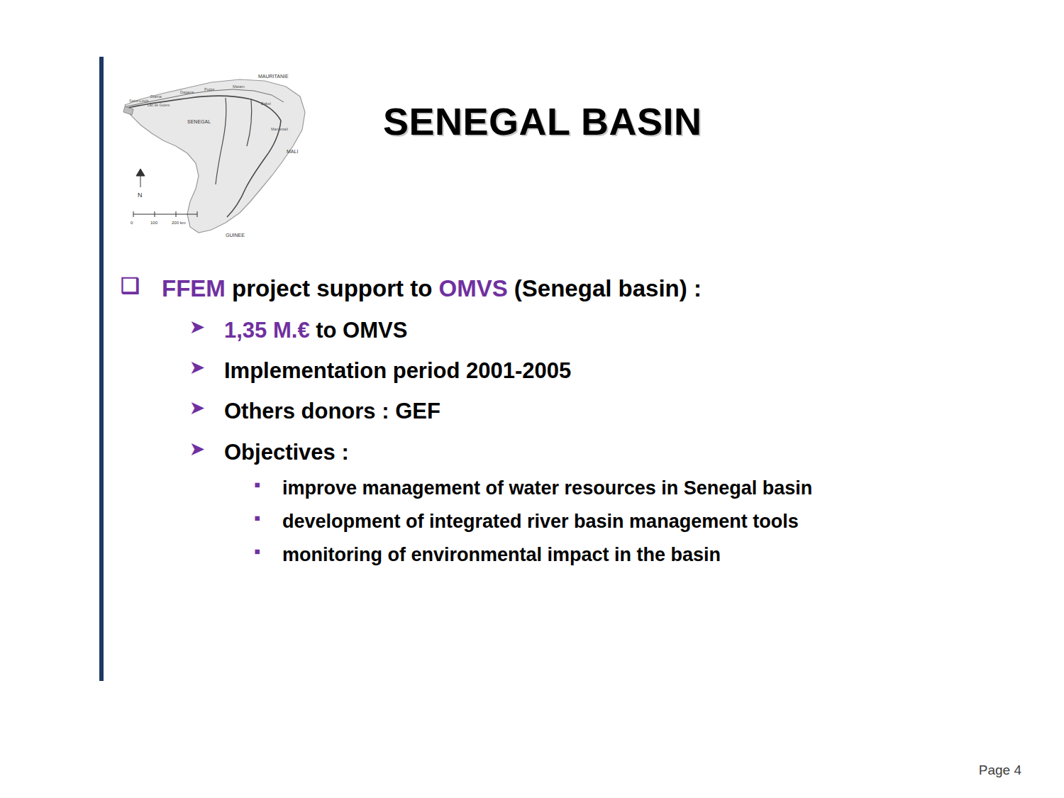MAURITANIE SENEGAL MALI GUINEE Saint-Louis Diama Dagana Podor Matam Bakel Manantali Lac de Guiers N 0 100 200 km
SENEGAL BASIN
FFEM project support to OMVS (Senegal basin) :
1,35 M.€ to OMVS
Implementation period 2001-2005
Others donors : GEF
Objectives :
improve management of water resources in Senegal basin
development of integrated river basin management tools
monitoring of environmental impact in the basin
Page 4